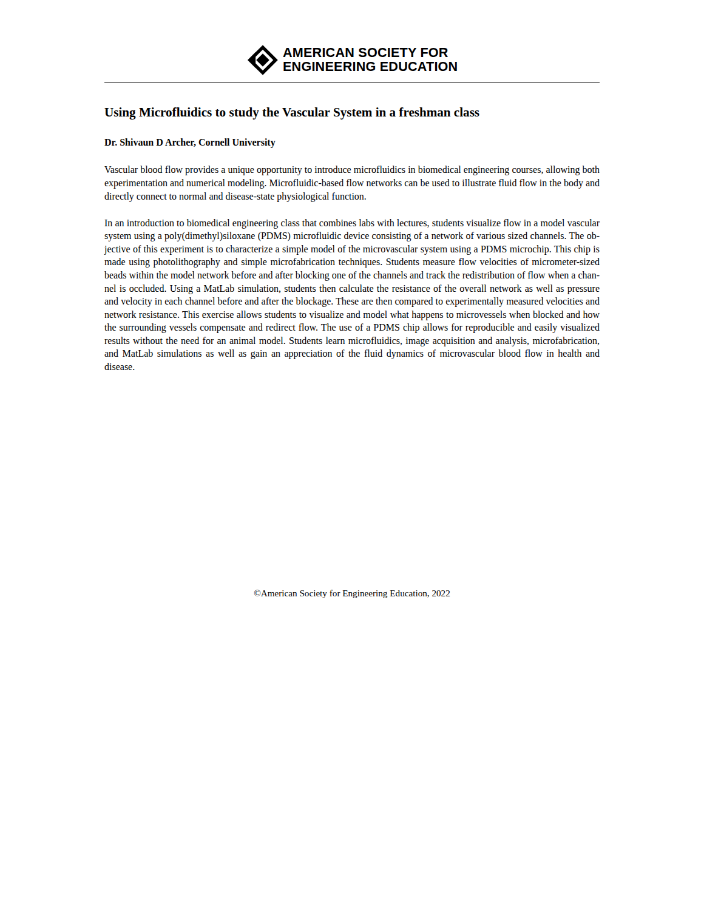AMERICAN SOCIETY FOR ENGINEERING EDUCATION
Using Microfluidics to study the Vascular System in a freshman class
Dr. Shivaun D Archer, Cornell University
Vascular blood flow provides a unique opportunity to introduce microfluidics in biomedical engineering courses, allowing both experimentation and numerical modeling. Microfluidic-based flow networks can be used to illustrate fluid flow in the body and directly connect to normal and disease-state physiological function.
In an introduction to biomedical engineering class that combines labs with lectures, students visualize flow in a model vascular system using a poly(dimethyl)siloxane (PDMS) microfluidic device consisting of a network of various sized channels. The objective of this experiment is to characterize a simple model of the microvascular system using a PDMS microchip. This chip is made using photolithography and simple microfabrication techniques. Students measure flow velocities of micrometer-sized beads within the model network before and after blocking one of the channels and track the redistribution of flow when a channel is occluded. Using a MatLab simulation, students then calculate the resistance of the overall network as well as pressure and velocity in each channel before and after the blockage. These are then compared to experimentally measured velocities and network resistance. This exercise allows students to visualize and model what happens to microvessels when blocked and how the surrounding vessels compensate and redirect flow. The use of a PDMS chip allows for reproducible and easily visualized results without the need for an animal model. Students learn microfluidics, image acquisition and analysis, microfabrication, and MatLab simulations as well as gain an appreciation of the fluid dynamics of microvascular blood flow in health and disease.
©American Society for Engineering Education, 2022